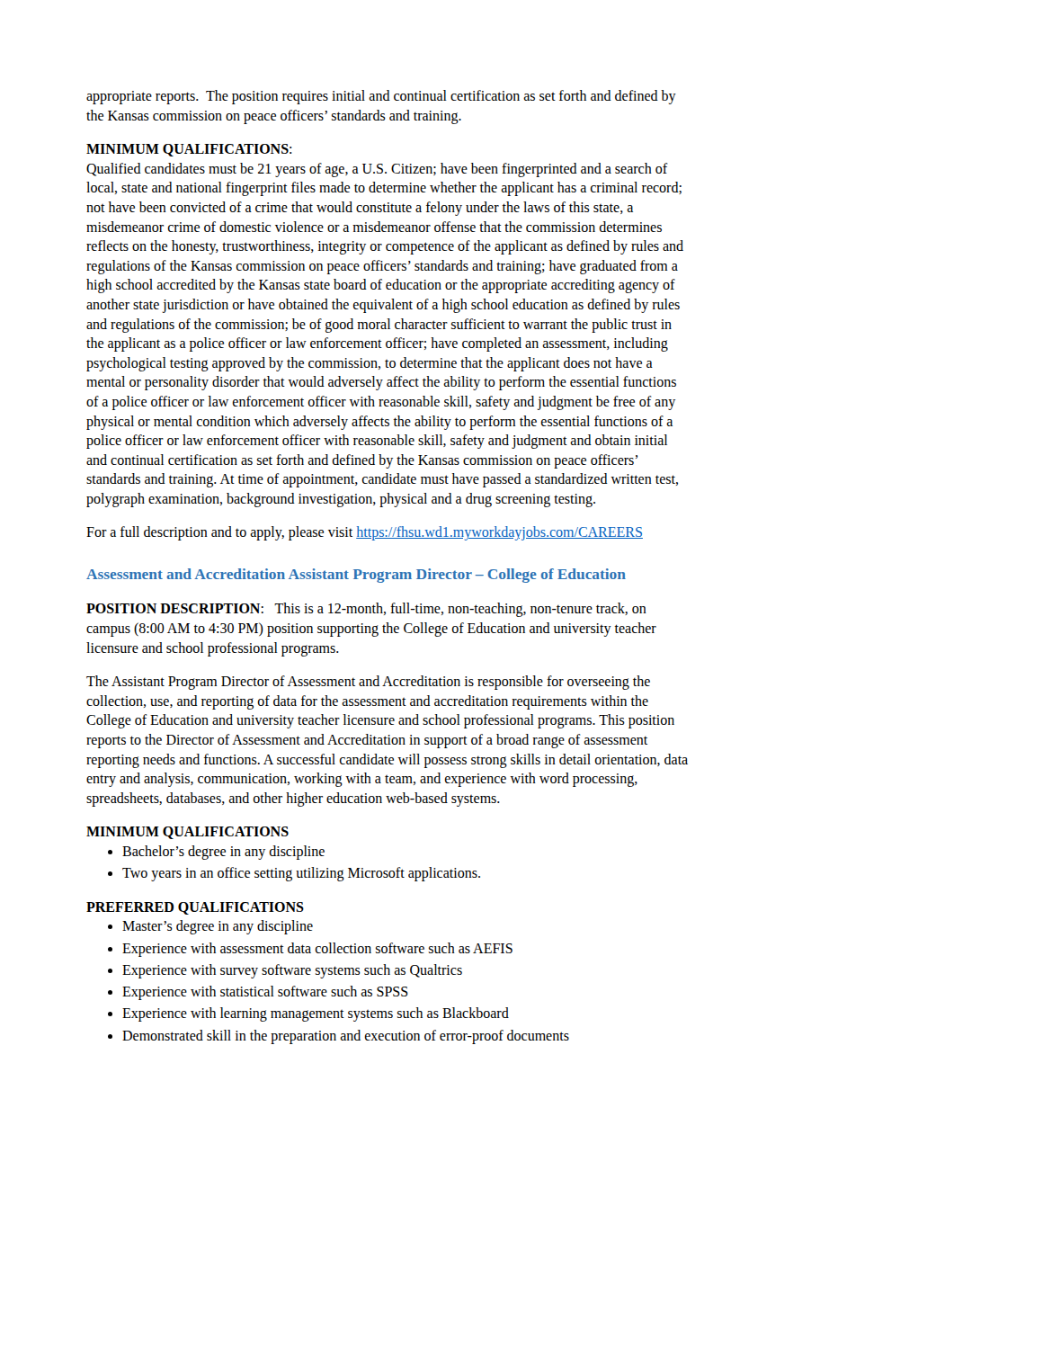appropriate reports. The position requires initial and continual certification as set forth and defined by the Kansas commission on peace officers’ standards and training.
MINIMUM QUALIFICATIONS:
Qualified candidates must be 21 years of age, a U.S. Citizen; have been fingerprinted and a search of local, state and national fingerprint files made to determine whether the applicant has a criminal record; not have been convicted of a crime that would constitute a felony under the laws of this state, a misdemeanor crime of domestic violence or a misdemeanor offense that the commission determines reflects on the honesty, trustworthiness, integrity or competence of the applicant as defined by rules and regulations of the Kansas commission on peace officers’ standards and training; have graduated from a high school accredited by the Kansas state board of education or the appropriate accrediting agency of another state jurisdiction or have obtained the equivalent of a high school education as defined by rules and regulations of the commission; be of good moral character sufficient to warrant the public trust in the applicant as a police officer or law enforcement officer; have completed an assessment, including psychological testing approved by the commission, to determine that the applicant does not have a mental or personality disorder that would adversely affect the ability to perform the essential functions of a police officer or law enforcement officer with reasonable skill, safety and judgment be free of any physical or mental condition which adversely affects the ability to perform the essential functions of a police officer or law enforcement officer with reasonable skill, safety and judgment and obtain initial and continual certification as set forth and defined by the Kansas commission on peace officers’ standards and training. At time of appointment, candidate must have passed a standardized written test, polygraph examination, background investigation, physical and a drug screening testing.
For a full description and to apply, please visit https://fhsu.wd1.myworkdayjobs.com/CAREERS
Assessment and Accreditation Assistant Program Director – College of Education
POSITION DESCRIPTION: This is a 12-month, full-time, non-teaching, non-tenure track, on campus (8:00 AM to 4:30 PM) position supporting the College of Education and university teacher licensure and school professional programs.
The Assistant Program Director of Assessment and Accreditation is responsible for overseeing the collection, use, and reporting of data for the assessment and accreditation requirements within the College of Education and university teacher licensure and school professional programs. This position reports to the Director of Assessment and Accreditation in support of a broad range of assessment reporting needs and functions. A successful candidate will possess strong skills in detail orientation, data entry and analysis, communication, working with a team, and experience with word processing, spreadsheets, databases, and other higher education web-based systems.
MINIMUM QUALIFICATIONS
Bachelor’s degree in any discipline
Two years in an office setting utilizing Microsoft applications.
PREFERRED QUALIFICATIONS
Master’s degree in any discipline
Experience with assessment data collection software such as AEFIS
Experience with survey software systems such as Qualtrics
Experience with statistical software such as SPSS
Experience with learning management systems such as Blackboard
Demonstrated skill in the preparation and execution of error-proof documents